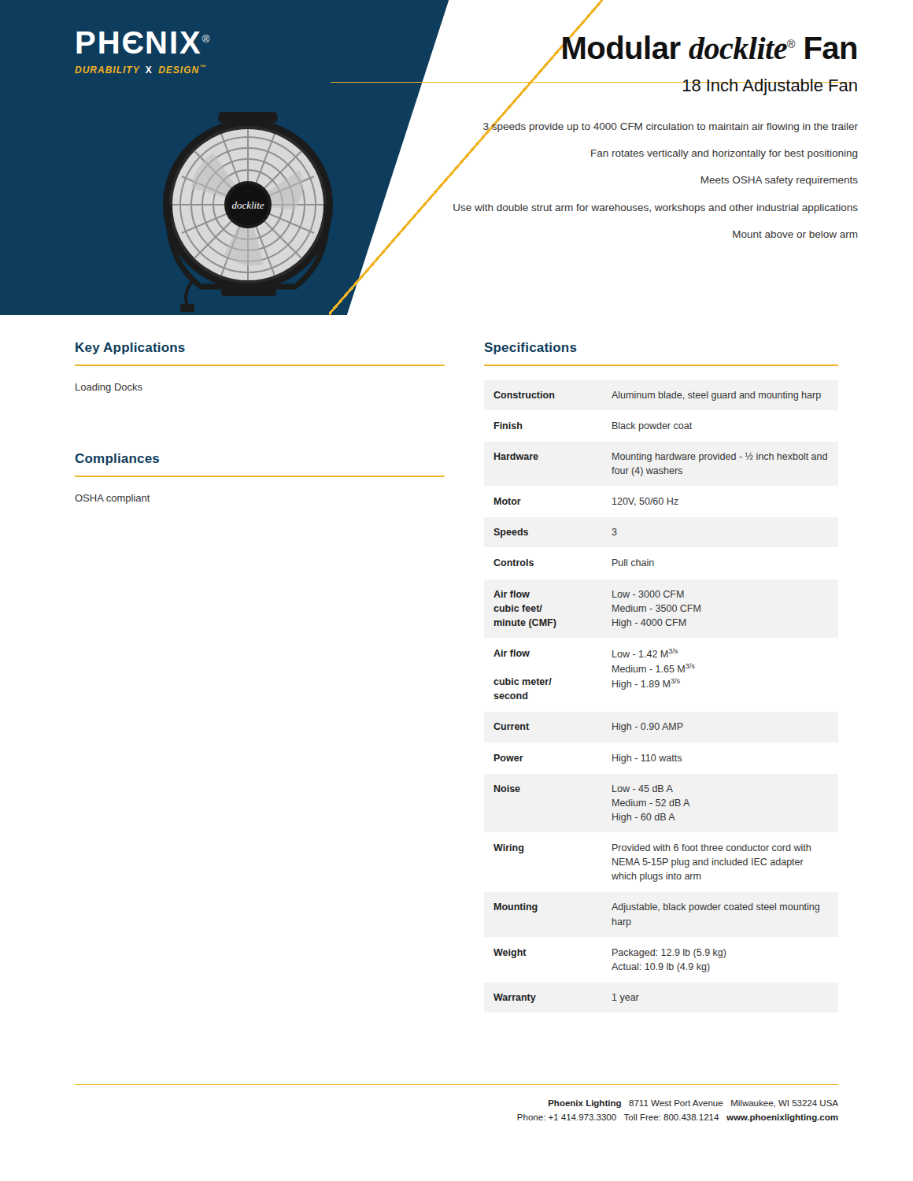PHЄNIX®
DURABILITY X DESIGN™
Modular docklite® Fan
18 Inch Adjustable Fan
3 speeds provide up to 4000 CFM circulation to maintain air flowing in the trailer
Fan rotates vertically and horizontally for best positioning
Meets OSHA safety requirements
Use with double strut arm for warehouses, workshops and other industrial applications
Mount above or below arm
docklite
Key Applications
Loading Docks
Compliances
OSHA compliant
Specifications
| Construction | Aluminum blade, steel guard and mounting harp |
| Finish | Black powder coat |
| Hardware | Mounting hardware provided - ½ inch hexbolt and four (4) washers |
| Motor | 120V, 50/60 Hz |
| Speeds | 3 |
| Controls | Pull chain |
| Air flow cubic feet/ minute (CMF) | Low - 3000 CFM Medium - 3500 CFM High - 4000 CFM |
| Air flow cubic meter/ second | Low - 1.42 M 3/s Medium - 1.65 M 3/s High - 1.89 M 3/s |
| Current | High - 0.90 AMP |
| Power | High - 110 watts |
| Noise | Low - 45 dB A Medium - 52 dB A High - 60 dB A |
| Wiring | Provided with 6 foot three conductor cord with NEMA 5-15P plug and included IEC adapter which plugs into arm |
| Mounting | Adjustable, black powder coated steel mounting harp |
| Weight | Packaged: 12.9 lb (5.9 kg) Actual: 10.9 lb (4.9 kg) |
| Warranty | 1 year |
Phoenix Lighting 8711 West Port Avenue Milwaukee, WI 53224 USA
Phone: +1 414.973.3300 Toll Free: 800.438.1214 www.phoenixlighting.com